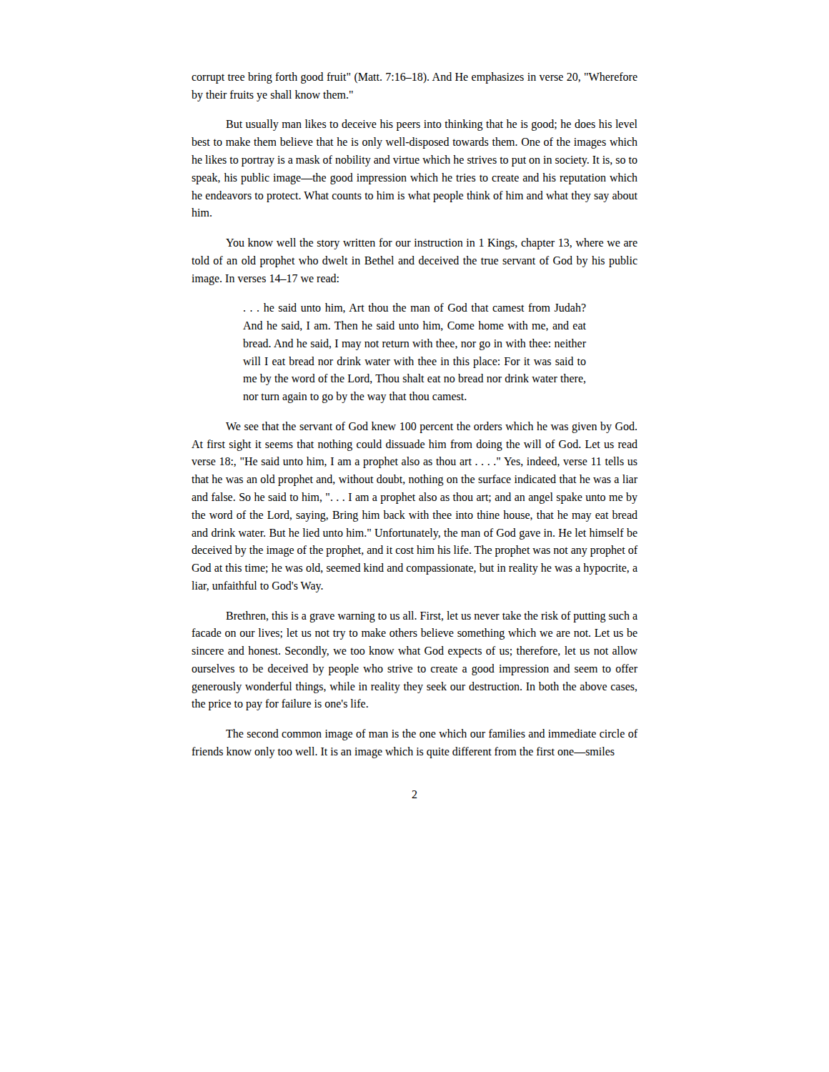corrupt tree bring forth good fruit" (Matt. 7:16–18). And He emphasizes in verse 20, "Wherefore by their fruits ye shall know them."
But usually man likes to deceive his peers into thinking that he is good; he does his level best to make them believe that he is only well-disposed towards them. One of the images which he likes to portray is a mask of nobility and virtue which he strives to put on in society. It is, so to speak, his public image—the good impression which he tries to create and his reputation which he endeavors to protect. What counts to him is what people think of him and what they say about him.
You know well the story written for our instruction in 1 Kings, chapter 13, where we are told of an old prophet who dwelt in Bethel and deceived the true servant of God by his public image. In verses 14–17 we read:
. . . he said unto him, Art thou the man of God that camest from Judah? And he said, I am. Then he said unto him, Come home with me, and eat bread. And he said, I may not return with thee, nor go in with thee: neither will I eat bread nor drink water with thee in this place: For it was said to me by the word of the Lord, Thou shalt eat no bread nor drink water there, nor turn again to go by the way that thou camest.
We see that the servant of God knew 100 percent the orders which he was given by God. At first sight it seems that nothing could dissuade him from doing the will of God. Let us read verse 18:, "He said unto him, I am a prophet also as thou art . . . ." Yes, indeed, verse 11 tells us that he was an old prophet and, without doubt, nothing on the surface indicated that he was a liar and false. So he said to him, ". . . I am a prophet also as thou art; and an angel spake unto me by the word of the Lord, saying, Bring him back with thee into thine house, that he may eat bread and drink water. But he lied unto him." Unfortunately, the man of God gave in. He let himself be deceived by the image of the prophet, and it cost him his life. The prophet was not any prophet of God at this time; he was old, seemed kind and compassionate, but in reality he was a hypocrite, a liar, unfaithful to God's Way.
Brethren, this is a grave warning to us all. First, let us never take the risk of putting such a facade on our lives; let us not try to make others believe something which we are not. Let us be sincere and honest. Secondly, we too know what God expects of us; therefore, let us not allow ourselves to be deceived by people who strive to create a good impression and seem to offer generously wonderful things, while in reality they seek our destruction. In both the above cases, the price to pay for failure is one's life.
The second common image of man is the one which our families and immediate circle of friends know only too well. It is an image which is quite different from the first one—smiles
2